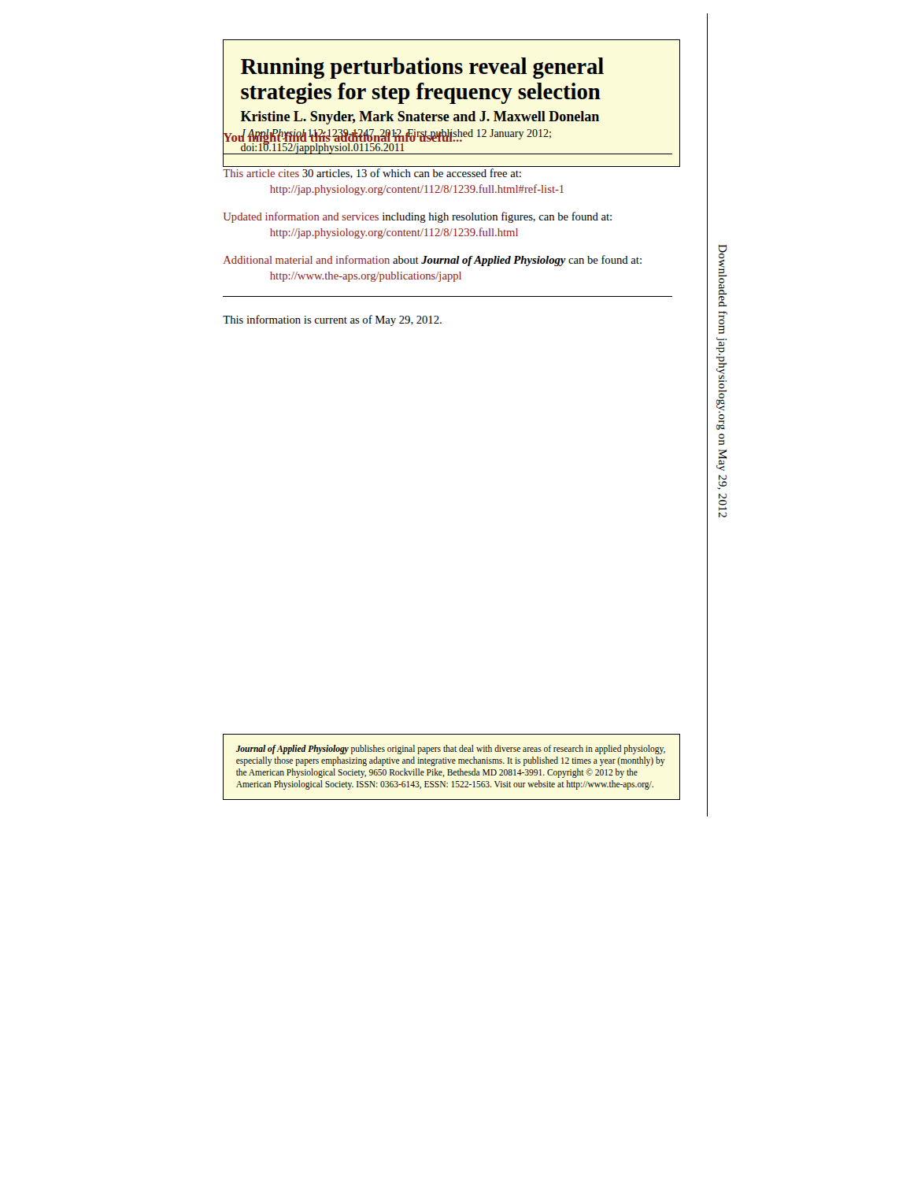Running perturbations reveal general strategies for step frequency selection
Kristine L. Snyder, Mark Snaterse and J. Maxwell Donelan
J Appl Physiol 112:1239-1247, 2012. First published 12 January 2012;
doi:10.1152/japplphysiol.01156.2011
You might find this additional info useful...
This article cites 30 articles, 13 of which can be accessed free at: http://jap.physiology.org/content/112/8/1239.full.html#ref-list-1
Updated information and services including high resolution figures, can be found at: http://jap.physiology.org/content/112/8/1239.full.html
Additional material and information about Journal of Applied Physiology can be found at: http://www.the-aps.org/publications/jappl
This information is current as of May 29, 2012.
Journal of Applied Physiology publishes original papers that deal with diverse areas of research in applied physiology, especially those papers emphasizing adaptive and integrative mechanisms. It is published 12 times a year (monthly) by the American Physiological Society, 9650 Rockville Pike, Bethesda MD 20814-3991. Copyright © 2012 by the American Physiological Society. ISSN: 0363-6143, ESSN: 1522-1563. Visit our website at http://www.the-aps.org/.
Downloaded from jap.physiology.org on May 29, 2012